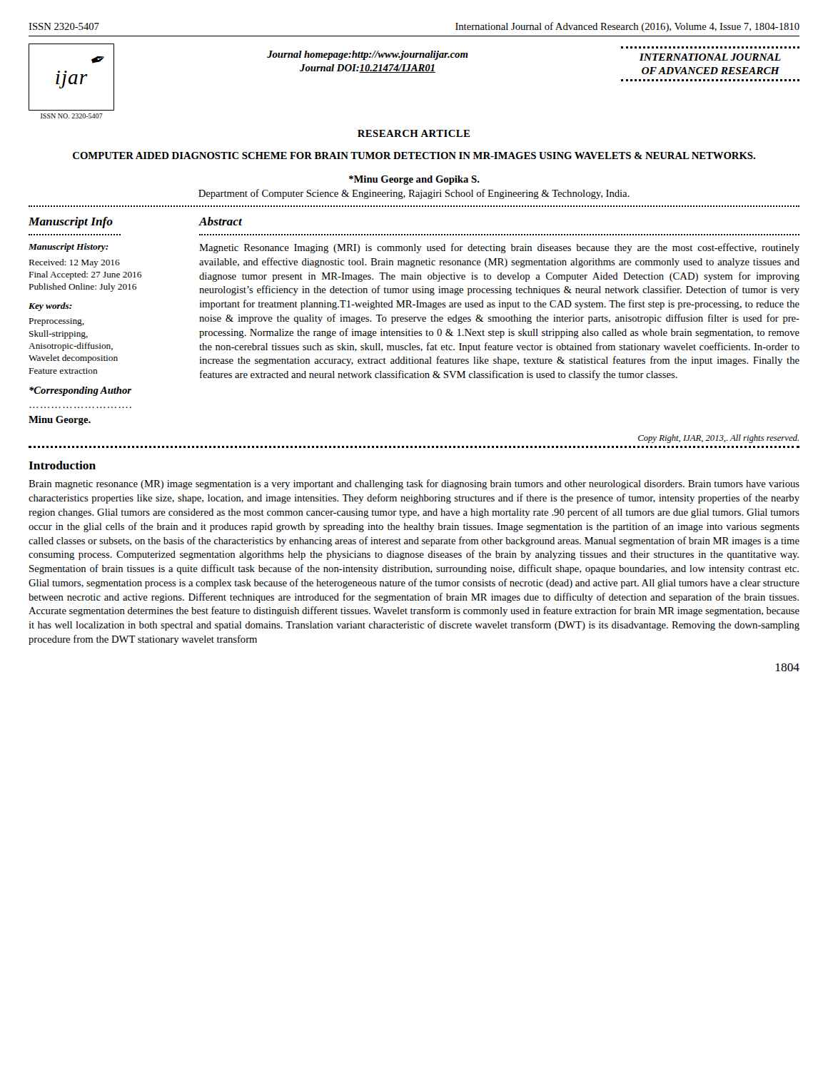ISSN 2320-5407
International Journal of Advanced Research (2016), Volume 4, Issue 7, 1804-1810
✒ ijar
ISSN NO. 2320-5407
Journal homepage:http://www.journalijar.com
Journal DOI:10.21474/IJAR01
INTERNATIONAL JOURNAL
OF ADVANCED RESEARCH
RESEARCH ARTICLE
Computer Aided Diagnostic Scheme for Brain Tumor Detection in MR-Images Using Wavelets & Neural Networks.
*Minu George and Gopika S.
Department of Computer Science & Engineering, Rajagiri School of Engineering & Technology, India.
Manuscript Info
Manuscript History:
Received: 12 May 2016
Final Accepted: 27 June 2016
Published Online: July 2016
Key words:
Preprocessing,
Skull-stripping,
Anisotropic-diffusion,
Wavelet decomposition
Feature extraction
*Corresponding Author
……………………….
Minu George.
Abstract
Magnetic Resonance Imaging (MRI) is commonly used for detecting brain diseases because they are the most cost-effective, routinely available, and effective diagnostic tool. Brain magnetic resonance (MR) segmentation algorithms are commonly used to analyze tissues and diagnose tumor present in MR-Images. The main objective is to develop a Computer Aided Detection (CAD) system for improving neurologist’s efficiency in the detection of tumor using image processing techniques & neural network classifier. Detection of tumor is very important for treatment planning.T1-weighted MR-Images are used as input to the CAD system. The first step is pre-processing, to reduce the noise & improve the quality of images. To preserve the edges & smoothing the interior parts, anisotropic diffusion filter is used for pre-processing. Normalize the range of image intensities to 0 & 1.Next step is skull stripping also called as whole brain segmentation, to remove the non-cerebral tissues such as skin, skull, muscles, fat etc. Input feature vector is obtained from stationary wavelet coefficients. In-order to increase the segmentation accuracy, extract additional features like shape, texture & statistical features from the input images. Finally the features are extracted and neural network classification & SVM classification is used to classify the tumor classes.
Copy Right, IJAR, 2013,. All rights reserved.
Introduction
Brain magnetic resonance (MR) image segmentation is a very important and challenging task for diagnosing brain tumors and other neurological disorders. Brain tumors have various characteristics properties like size, shape, location, and image intensities. They deform neighboring structures and if there is the presence of tumor, intensity properties of the nearby region changes. Glial tumors are considered as the most common cancer-causing tumor type, and have a high mortality rate .90 percent of all tumors are due glial tumors. Glial tumors occur in the glial cells of the brain and it produces rapid growth by spreading into the healthy brain tissues. Image segmentation is the partition of an image into various segments called classes or subsets, on the basis of the characteristics by enhancing areas of interest and separate from other background areas. Manual segmentation of brain MR images is a time consuming process. Computerized segmentation algorithms help the physicians to diagnose diseases of the brain by analyzing tissues and their structures in the quantitative way. Segmentation of brain tissues is a quite difficult task because of the non-intensity distribution, surrounding noise, difficult shape, opaque boundaries, and low intensity contrast etc. Glial tumors, segmentation process is a complex task because of the heterogeneous nature of the tumor consists of necrotic (dead) and active part. All glial tumors have a clear structure between necrotic and active regions. Different techniques are introduced for the segmentation of brain MR images due to difficulty of detection and separation of the brain tissues. Accurate segmentation determines the best feature to distinguish different tissues. Wavelet transform is commonly used in feature extraction for brain MR image segmentation, because it has well localization in both spectral and spatial domains. Translation variant characteristic of discrete wavelet transform (DWT) is its disadvantage. Removing the down-sampling procedure from the DWT stationary wavelet transform
1804